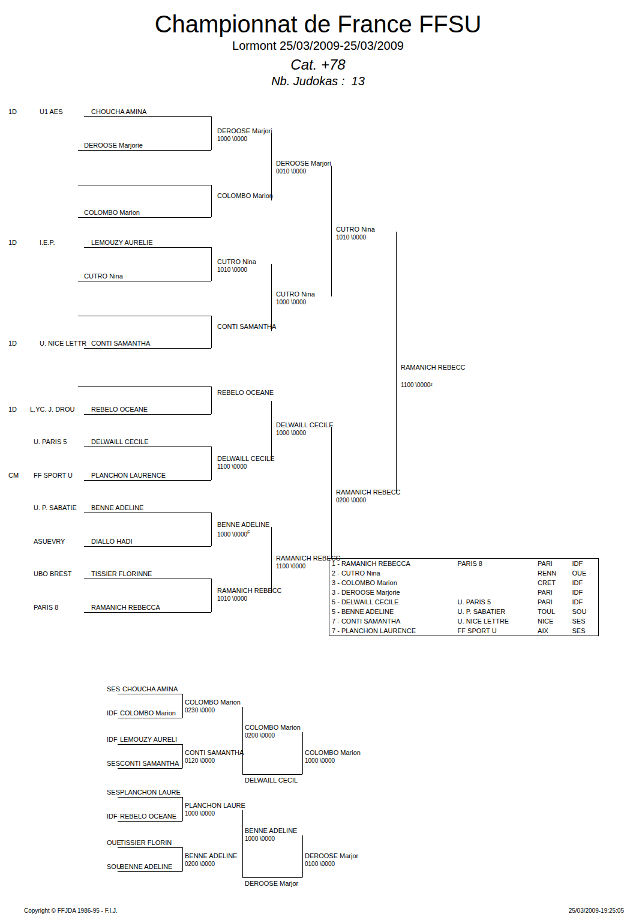Championnat de France FFSU
Lormont 25/03/2009-25/03/2009
Cat. +78
Nb. Judokas : 13
1D
U1 AES
CHOUCHA AMINA
DEROOSE Marjorie
DEROOSE Marjori
1000 \0000
COLOMBO Marion
COLOMBO Marion
DEROOSE Marjori
0010 \0000
1D
I.E.P.
LEMOUZY AURELIE
CUTRO Nina
CUTRO Nina
1010 \0000
CONTI SAMANTHA
1D
U. NICE LETTR
CONTI SAMANTHA
CUTRO Nina
1000 \0000
CUTRO Nina
1010 \0000
REBELO OCEANE
1D
L.YC. J. DROU
REBELO OCEANE
U. PARIS 5
DELWAILL CECILE
DELWAILL CECILE
1100 \0000
CM
FF SPORT U
PLANCHON LAURENCE
DELWAILL CECILE
1000 \0000
U. P. SABATIE
BENNE ADELINE
BENNE ADELINE
1000 \0000F
ASUEVRY
DIALLO HADI
UBO BREST
TISSIER FLORINNE
RAMANICH REBECC
1010 \0000
PARIS 8
RAMANICH REBECCA
RAMANICH REBECC
1100 \0000
RAMANICH REBECC
0200 \0000
RAMANICH REBECC
1100 \0000²
| 1 - RAMANICH REBECCA | PARIS 8 | PARI | IDF |
| 2 - CUTRO Nina | | RENN | OUE |
| 3 - COLOMBO Marion | | CRET | IDF |
| 3 - DEROOSE Marjorie | | PARI | IDF |
| 5 - DELWAILL CECILE | U. PARIS 5 | PARI | IDF |
| 5 - BENNE ADELINE | U. P. SABATIER | TOUL | SOU |
| 7 - CONTI SAMANTHA | U. NICE LETTRE | NICE | SES |
| 7 - PLANCHON LAURENCE | FF SPORT U | AIX | SES |
SES
CHOUCHA AMINA
IDF
COLOMBO Marion
COLOMBO Marion
0230 \0000
IDF
LEMOUZY AURELI
SES
CONTI SAMANTHA
CONTI SAMANTHA
0120 \0000
COLOMBO Marion
0200 \0000
DELWAILL CECIL
COLOMBO Marion
1000 \0000
SES
PLANCHON LAURE
IDF
REBELO OCEANE
PLANCHON LAURE
1000 \0000
OUE
TISSIER FLORIN
SOU
BENNE ADELINE
BENNE ADELINE
0200 \0000
BENNE ADELINE
1000 \0000
DEROOSE Marjor
DEROOSE Marjor
0100 \0000
Copyright © FFJDA 1986-95 - F.I.J. 25/03/2009-19:25:05